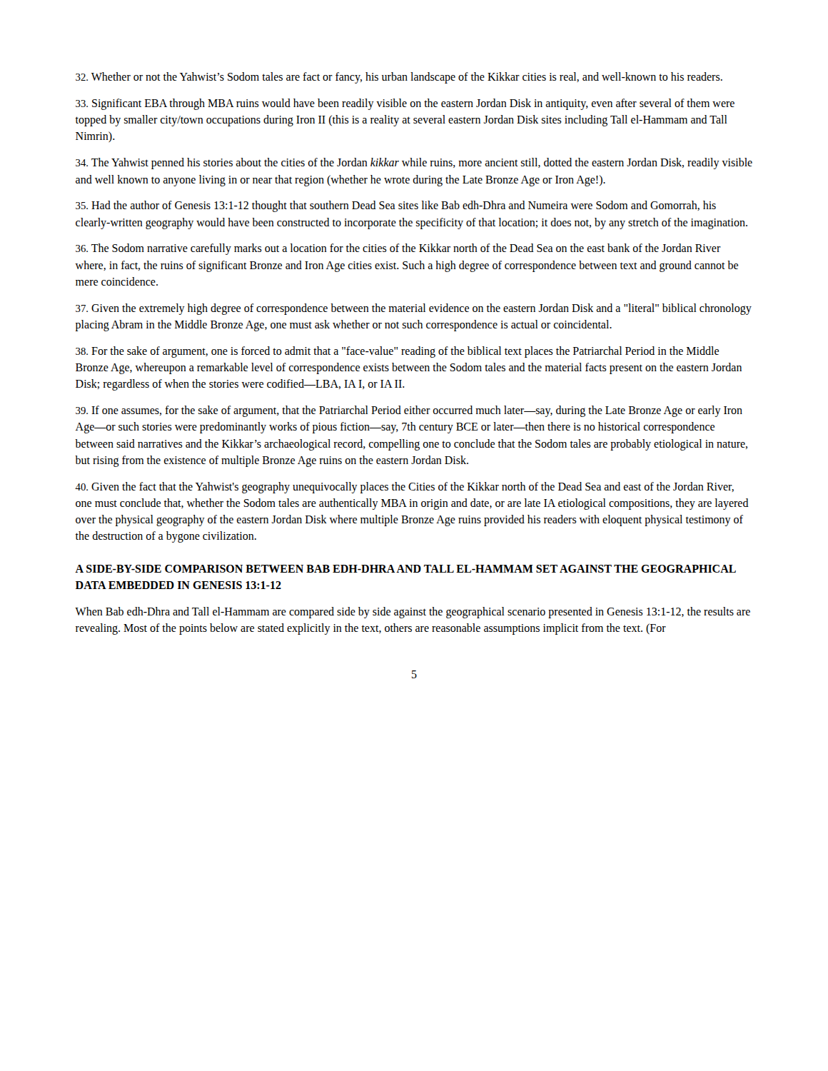32. Whether or not the Yahwist’s Sodom tales are fact or fancy, his urban landscape of the Kikkar cities is real, and well-known to his readers.
33. Significant EBA through MBA ruins would have been readily visible on the eastern Jordan Disk in antiquity, even after several of them were topped by smaller city/town occupations during Iron II (this is a reality at several eastern Jordan Disk sites including Tall el-Hammam and Tall Nimrin).
34. The Yahwist penned his stories about the cities of the Jordan kikkar while ruins, more ancient still, dotted the eastern Jordan Disk, readily visible and well known to anyone living in or near that region (whether he wrote during the Late Bronze Age or Iron Age!).
35. Had the author of Genesis 13:1-12 thought that southern Dead Sea sites like Bab edh-Dhra and Numeira were Sodom and Gomorrah, his clearly-written geography would have been constructed to incorporate the specificity of that location; it does not, by any stretch of the imagination.
36. The Sodom narrative carefully marks out a location for the cities of the Kikkar north of the Dead Sea on the east bank of the Jordan River where, in fact, the ruins of significant Bronze and Iron Age cities exist. Such a high degree of correspondence between text and ground cannot be mere coincidence.
37. Given the extremely high degree of correspondence between the material evidence on the eastern Jordan Disk and a "literal" biblical chronology placing Abram in the Middle Bronze Age, one must ask whether or not such correspondence is actual or coincidental.
38. For the sake of argument, one is forced to admit that a "face-value" reading of the biblical text places the Patriarchal Period in the Middle Bronze Age, whereupon a remarkable level of correspondence exists between the Sodom tales and the material facts present on the eastern Jordan Disk; regardless of when the stories were codified—LBA, IA I, or IA II.
39. If one assumes, for the sake of argument, that the Patriarchal Period either occurred much later—say, during the Late Bronze Age or early Iron Age—or such stories were predominantly works of pious fiction—say, 7th century BCE or later—then there is no historical correspondence between said narratives and the Kikkar’s archaeological record, compelling one to conclude that the Sodom tales are probably etiological in nature, but rising from the existence of multiple Bronze Age ruins on the eastern Jordan Disk.
40. Given the fact that the Yahwist's geography unequivocally places the Cities of the Kikkar north of the Dead Sea and east of the Jordan River, one must conclude that, whether the Sodom tales are authentically MBA in origin and date, or are late IA etiological compositions, they are layered over the physical geography of the eastern Jordan Disk where multiple Bronze Age ruins provided his readers with eloquent physical testimony of the destruction of a bygone civilization.
A SIDE-BY-SIDE COMPARISON BETWEEN BAB EDH-DHRA AND TALL EL-HAMMAM SET AGAINST THE GEOGRAPHICAL DATA EMBEDDED IN GENESIS 13:1-12
When Bab edh-Dhra and Tall el-Hammam are compared side by side against the geographical scenario presented in Genesis 13:1-12, the results are revealing. Most of the points below are stated explicitly in the text, others are reasonable assumptions implicit from the text. (For
5